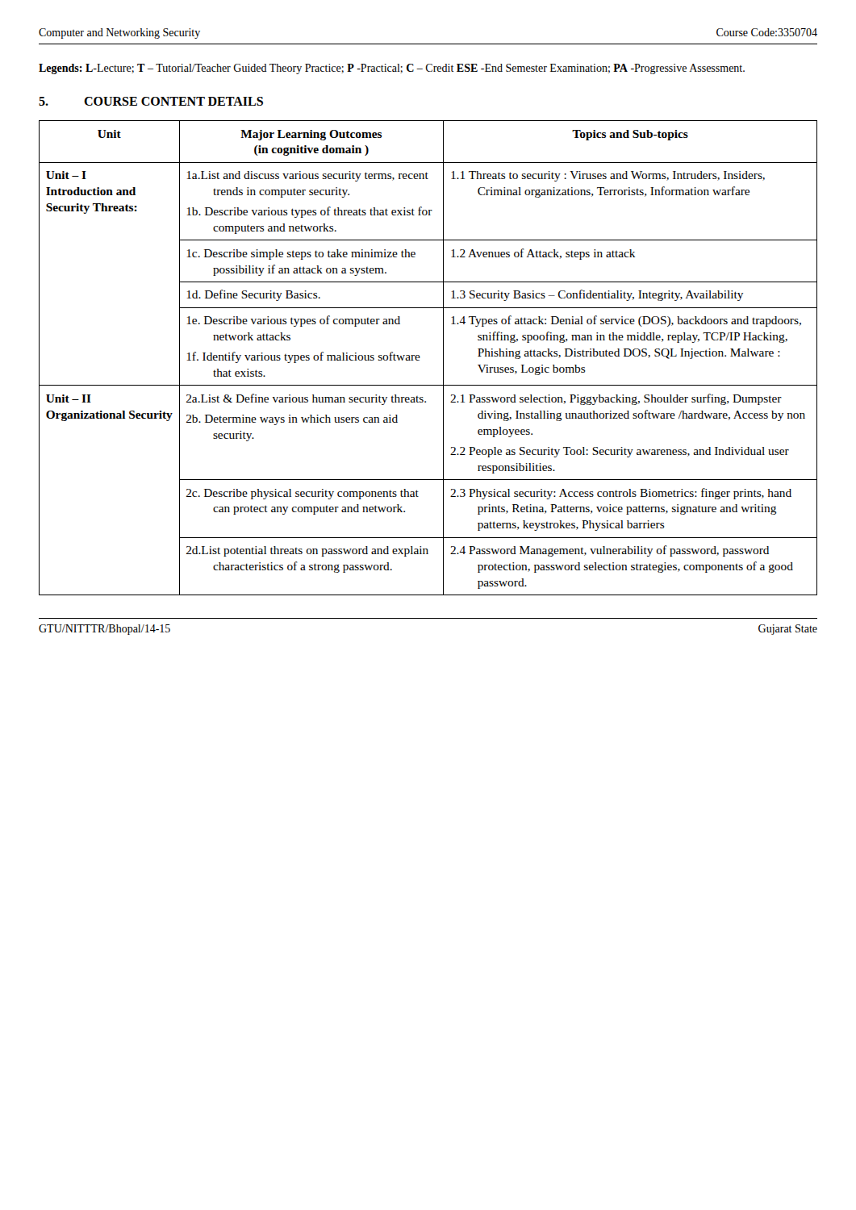Computer and Networking Security Course Code:3350704
Legends: L-Lecture; T – Tutorial/Teacher Guided Theory Practice; P -Practical; C – Credit ESE -End Semester Examination; PA -Progressive Assessment.
5. COURSE CONTENT DETAILS
| Unit | Major Learning Outcomes (in cognitive domain ) | Topics and Sub-topics |
| --- | --- | --- |
| Unit – I Introduction and Security Threats: | 1a.List and discuss various security terms, recent trends in computer security. 1b. Describe various types of threats that exist for computers and networks. | 1.1 Threats to security : Viruses and Worms, Intruders, Insiders, Criminal organizations, Terrorists, Information warfare |
| 1c. Describe simple steps to take minimize the possibility if an attack on a system. | 1.2 Avenues of Attack, steps in attack |
| 1d. Define Security Basics. | 1.3 Security Basics – Confidentiality, Integrity, Availability |
| 1e. Describe various types of computer and network attacks 1f. Identify various types of malicious software that exists. | 1.4 Types of attack: Denial of service (DOS), backdoors and trapdoors, sniffing, spoofing, man in the middle, replay, TCP/IP Hacking, Phishing attacks, Distributed DOS, SQL Injection. Malware : Viruses, Logic bombs |
| Unit – II Organizational Security | 2a.List & Define various human security threats. 2b. Determine ways in which users can aid security. | 2.1 Password selection, Piggybacking, Shoulder surfing, Dumpster diving, Installing unauthorized software /hardware, Access by non employees. 2.2 People as Security Tool: Security awareness, and Individual user responsibilities. |
| 2c. Describe physical security components that can protect any computer and network. | 2.3 Physical security: Access controls Biometrics: finger prints, hand prints, Retina, Patterns, voice patterns, signature and writing patterns, keystrokes, Physical barriers |
| 2d.List potential threats on password and explain characteristics of a strong password. | 2.4 Password Management, vulnerability of password, password protection, password selection strategies, components of a good password. |
GTU/NITTTR/Bhopal/14-15 Gujarat State